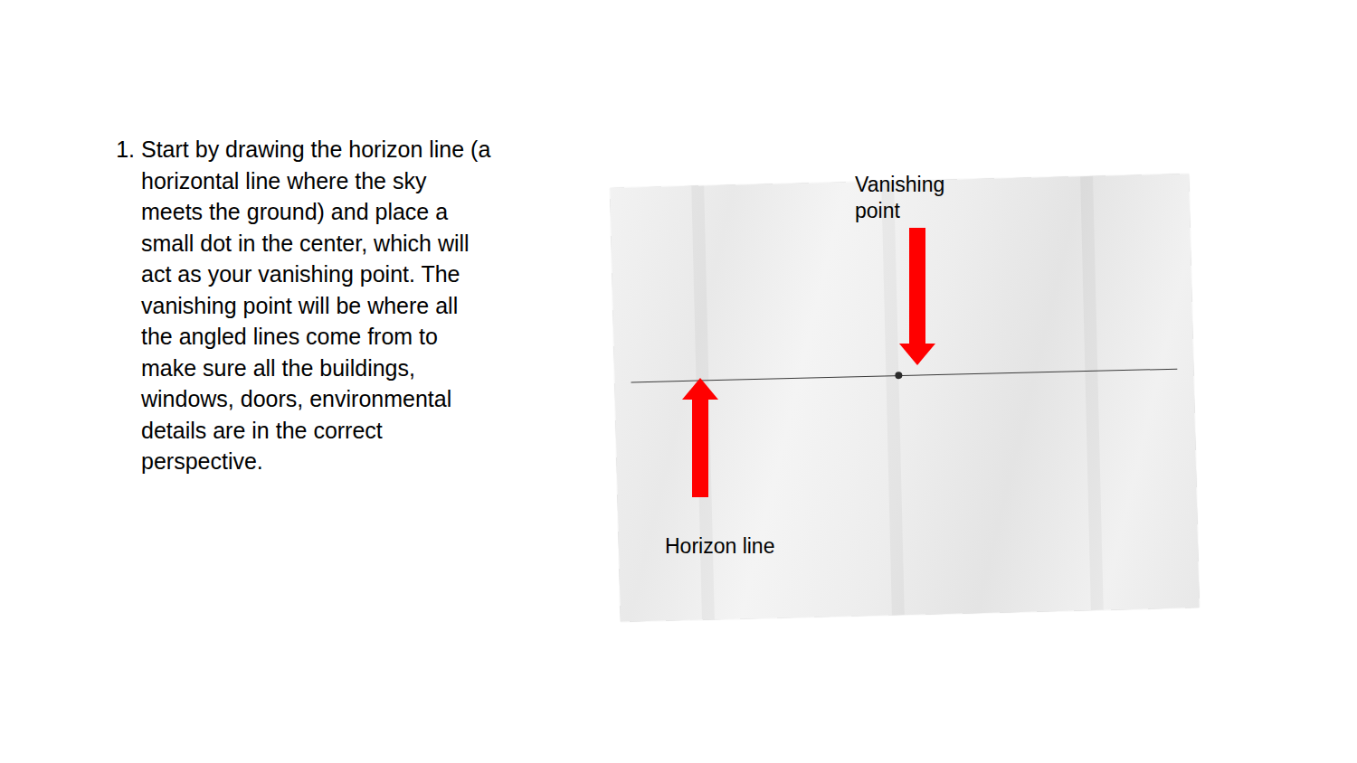Start by drawing the horizon line (a horizontal line where the sky meets the ground) and place a small dot in the center, which will act as your vanishing point. The vanishing point will be where all the angled lines come from to make sure all the buildings, windows, doors, environmental details are in the correct perspective.
Vanishing point
Horizon line